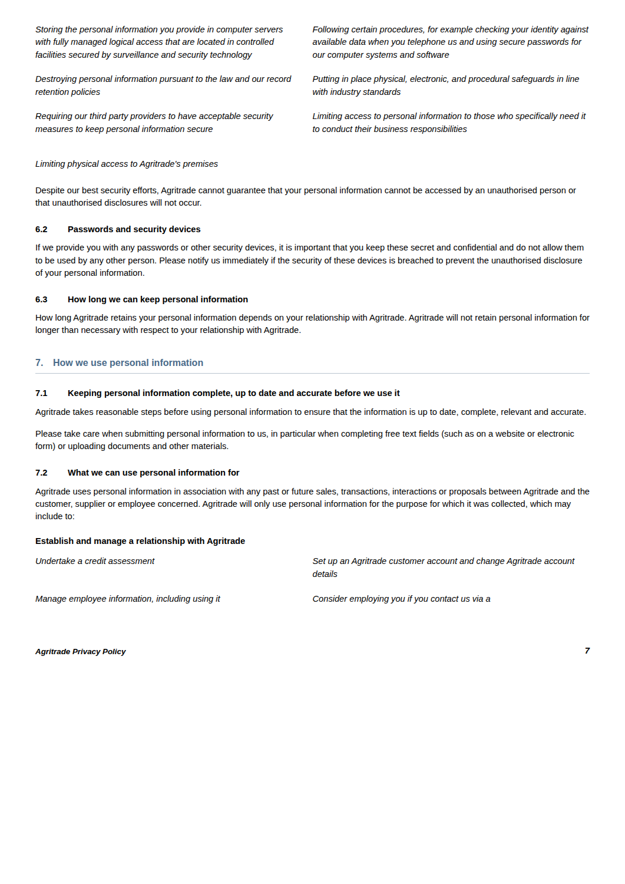| Storing the personal information you provide in computer servers with fully managed logical access that are located in controlled facilities secured by surveillance and security technology | Following certain procedures, for example checking your identity against available data when you telephone us and using secure passwords for our computer systems and software |
| Destroying personal information pursuant to the law and our record retention policies | Putting in place physical, electronic, and procedural safeguards in line with industry standards |
| Requiring our third party providers to have acceptable security measures to keep personal information secure | Limiting access to personal information to those who specifically need it to conduct their business responsibilities |
Limiting physical access to Agritrade's premises
Despite our best security efforts, Agritrade cannot guarantee that your personal information cannot be accessed by an unauthorised person or that unauthorised disclosures will not occur.
6.2 Passwords and security devices
If we provide you with any passwords or other security devices, it is important that you keep these secret and confidential and do not allow them to be used by any other person. Please notify us immediately if the security of these devices is breached to prevent the unauthorised disclosure of your personal information.
6.3 How long we can keep personal information
How long Agritrade retains your personal information depends on your relationship with Agritrade. Agritrade will not retain personal information for longer than necessary with respect to your relationship with Agritrade.
7. How we use personal information
7.1 Keeping personal information complete, up to date and accurate before we use it
Agritrade takes reasonable steps before using personal information to ensure that the information is up to date, complete, relevant and accurate.
Please take care when submitting personal information to us, in particular when completing free text fields (such as on a website or electronic form) or uploading documents and other materials.
7.2 What we can use personal information for
Agritrade uses personal information in association with any past or future sales, transactions, interactions or proposals between Agritrade and the customer, supplier or employee concerned. Agritrade will only use personal information for the purpose for which it was collected, which may include to:
Establish and manage a relationship with Agritrade
| Undertake a credit assessment | Set up an Agritrade customer account and change Agritrade account details |
| Manage employee information, including using it | Consider employing you if you contact us via a |
Agritrade Privacy Policy 7